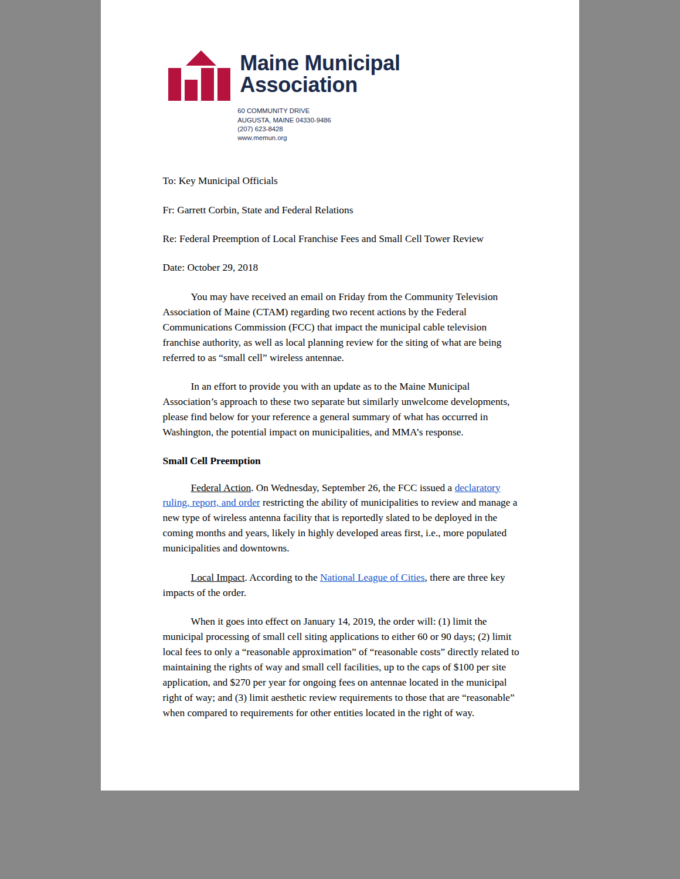Maine Municipal
Association
60 COMMUNITY DRIVE
AUGUSTA, MAINE 04330-9486
(207) 623-8428
www.memun.org
To: Key Municipal Officials
Fr: Garrett Corbin, State and Federal Relations
Re: Federal Preemption of Local Franchise Fees and Small Cell Tower Review
Date: October 29, 2018
You may have received an email on Friday from the Community Television Association of Maine (CTAM) regarding two recent actions by the Federal Communications Commission (FCC) that impact the municipal cable television franchise authority, as well as local planning review for the siting of what are being referred to as “small cell” wireless antennae.
In an effort to provide you with an update as to the Maine Municipal Association’s approach to these two separate but similarly unwelcome developments, please find below for your reference a general summary of what has occurred in Washington, the potential impact on municipalities, and MMA’s response.
Small Cell Preemption
Federal Action. On Wednesday, September 26, the FCC issued a declaratory ruling, report, and order restricting the ability of municipalities to review and manage a new type of wireless antenna facility that is reportedly slated to be deployed in the coming months and years, likely in highly developed areas first, i.e., more populated municipalities and downtowns.
Local Impact. According to the National League of Cities, there are three key impacts of the order.
When it goes into effect on January 14, 2019, the order will: (1) limit the municipal processing of small cell siting applications to either 60 or 90 days; (2) limit local fees to only a “reasonable approximation” of “reasonable costs” directly related to maintaining the rights of way and small cell facilities, up to the caps of $100 per site application, and $270 per year for ongoing fees on antennae located in the municipal right of way; and (3) limit aesthetic review requirements to those that are “reasonable” when compared to requirements for other entities located in the right of way.